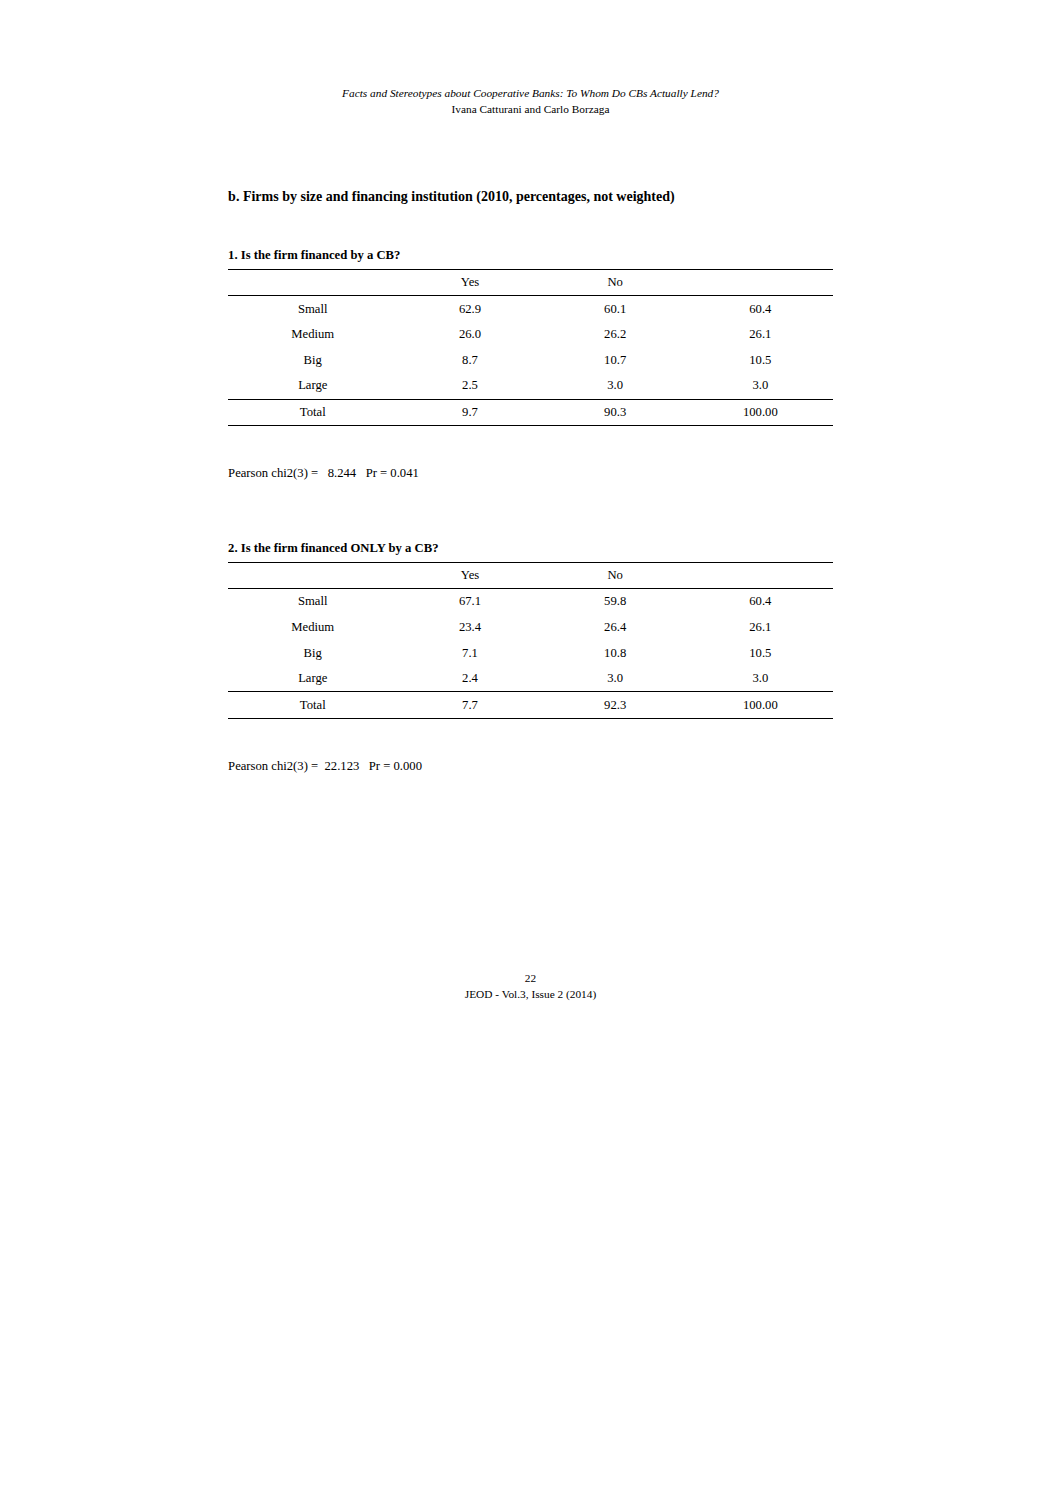Facts and Stereotypes about Cooperative Banks: To Whom Do CBs Actually Lend?
Ivana Catturani and Carlo Borzaga
b. Firms by size and financing institution (2010, percentages, not weighted)
1. Is the firm financed by a CB?
| | Yes | No | |
| --- | --- | --- | --- |
| Small | 62.9 | 60.1 | 60.4 |
| Medium | 26.0 | 26.2 | 26.1 |
| Big | 8.7 | 10.7 | 10.5 |
| Large | 2.5 | 3.0 | 3.0 |
| Total | 9.7 | 90.3 | 100.00 |
Pearson chi2(3) = 8.244 Pr = 0.041
2. Is the firm financed ONLY by a CB?
| | Yes | No | |
| --- | --- | --- | --- |
| Small | 67.1 | 59.8 | 60.4 |
| Medium | 23.4 | 26.4 | 26.1 |
| Big | 7.1 | 10.8 | 10.5 |
| Large | 2.4 | 3.0 | 3.0 |
| Total | 7.7 | 92.3 | 100.00 |
Pearson chi2(3) = 22.123 Pr = 0.000
22 JEOD - Vol.3, Issue 2 (2014)